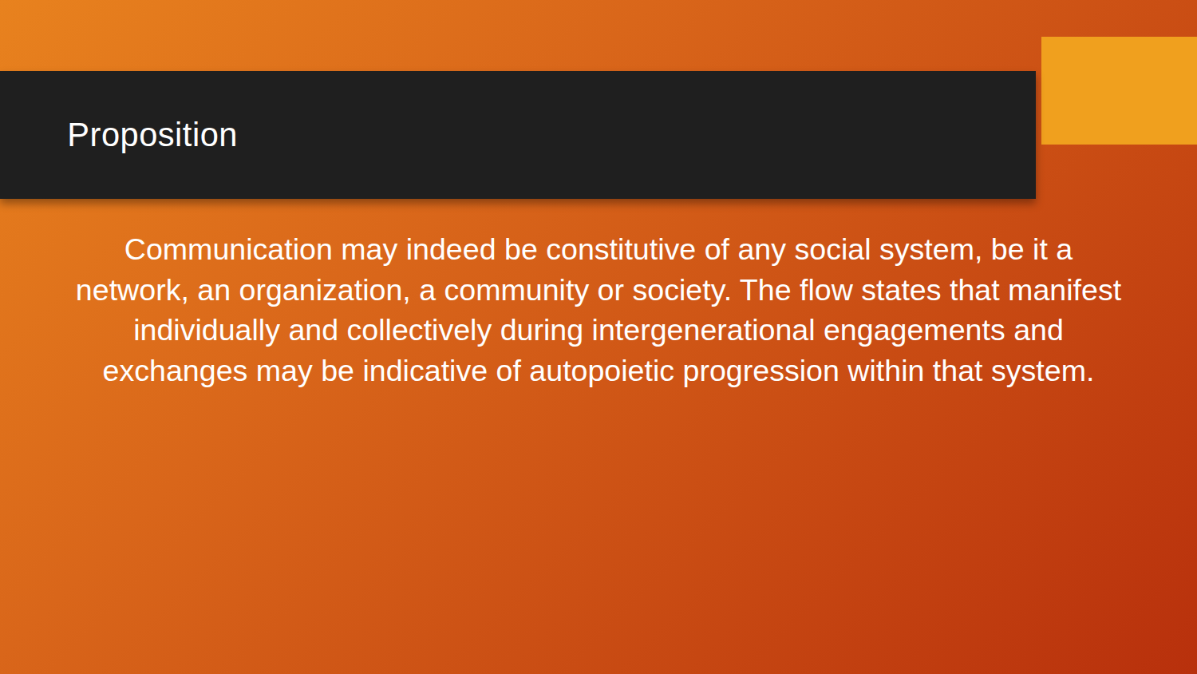Proposition
Communication may indeed be constitutive of any social system, be it a network, an organization, a community or society. The flow states that manifest individually and collectively during intergenerational engagements and exchanges may be indicative of autopoietic progression within that system.